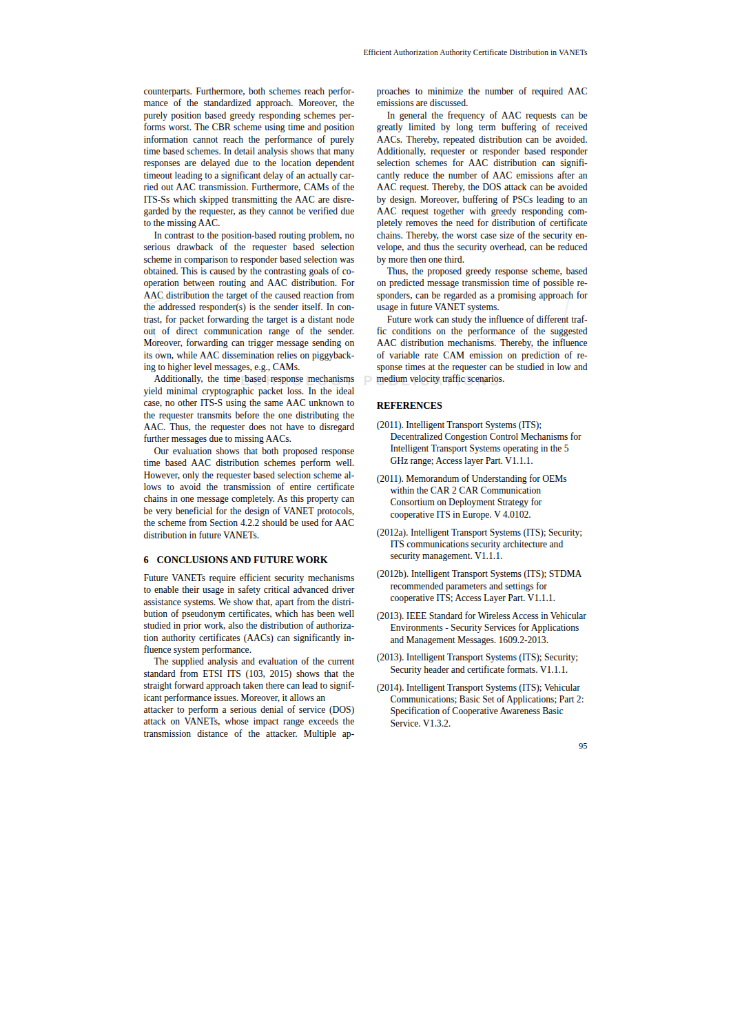Efficient Authorization Authority Certificate Distribution in VANETs
TECHNOLOGY PUBLICATIONS
counterparts. Furthermore, both schemes reach performance of the standardized approach. Moreover, the purely position based greedy responding schemes performs worst. The CBR scheme using time and position information cannot reach the performance of purely time based schemes. In detail analysis shows that many responses are delayed due to the location dependent timeout leading to a significant delay of an actually carried out AAC transmission. Furthermore, CAMs of the ITS-Ss which skipped transmitting the AAC are disregarded by the requester, as they cannot be verified due to the missing AAC.
In contrast to the position-based routing problem, no serious drawback of the requester based selection scheme in comparison to responder based selection was obtained. This is caused by the contrasting goals of cooperation between routing and AAC distribution. For AAC distribution the target of the caused reaction from the addressed responder(s) is the sender itself. In contrast, for packet forwarding the target is a distant node out of direct communication range of the sender. Moreover, forwarding can trigger message sending on its own, while AAC dissemination relies on piggybacking to higher level messages, e.g., CAMs.
Additionally, the time based response mechanisms yield minimal cryptographic packet loss. In the ideal case, no other ITS-S using the same AAC unknown to the requester transmits before the one distributing the AAC. Thus, the requester does not have to disregard further messages due to missing AACs.
Our evaluation shows that both proposed response time based AAC distribution schemes perform well. However, only the requester based selection scheme allows to avoid the transmission of entire certificate chains in one message completely. As this property can be very beneficial for the design of VANET protocols, the scheme from Section 4.2.2 should be used for AAC distribution in future VANETs.
6 CONCLUSIONS AND FUTURE WORK
Future VANETs require efficient security mechanisms to enable their usage in safety critical advanced driver assistance systems. We show that, apart from the distribution of pseudonym certificates, which has been well studied in prior work, also the distribution of authorization authority certificates (AACs) can significantly influence system performance.
The supplied analysis and evaluation of the current standard from ETSI ITS (103, 2015) shows that the straight forward approach taken there can lead to significant performance issues. Moreover, it allows an
attacker to perform a serious denial of service (DOS) attack on VANETs, whose impact range exceeds the transmission distance of the attacker. Multiple approaches to minimize the number of required AAC emissions are discussed.
In general the frequency of AAC requests can be greatly limited by long term buffering of received AACs. Thereby, repeated distribution can be avoided. Additionally, requester or responder based responder selection schemes for AAC distribution can significantly reduce the number of AAC emissions after an AAC request. Thereby, the DOS attack can be avoided by design. Moreover, buffering of PSCs leading to an AAC request together with greedy responding completely removes the need for distribution of certificate chains. Thereby, the worst case size of the security envelope, and thus the security overhead, can be reduced by more then one third.
Thus, the proposed greedy response scheme, based on predicted message transmission time of possible responders, can be regarded as a promising approach for usage in future VANET systems.
Future work can study the influence of different traffic conditions on the performance of the suggested AAC distribution mechanisms. Thereby, the influence of variable rate CAM emission on prediction of response times at the requester can be studied in low and medium velocity traffic scenarios.
REFERENCES
(2011). Intelligent Transport Systems (ITS); Decentralized Congestion Control Mechanisms for Intelligent Transport Systems operating in the 5 GHz range; Access layer Part. V1.1.1.
(2011). Memorandum of Understanding for OEMs within the CAR 2 CAR Communication Consortium on Deployment Strategy for cooperative ITS in Europe. V 4.0102.
(2012a). Intelligent Transport Systems (ITS); Security; ITS communications security architecture and security management. V1.1.1.
(2012b). Intelligent Transport Systems (ITS); STDMA recommended parameters and settings for cooperative ITS; Access Layer Part. V1.1.1.
(2013). IEEE Standard for Wireless Access in Vehicular Environments - Security Services for Applications and Management Messages. 1609.2-2013.
(2013). Intelligent Transport Systems (ITS); Security; Security header and certificate formats. V1.1.1.
(2014). Intelligent Transport Systems (ITS); Vehicular Communications; Basic Set of Applications; Part 2: Specification of Cooperative Awareness Basic Service. V1.3.2.
95